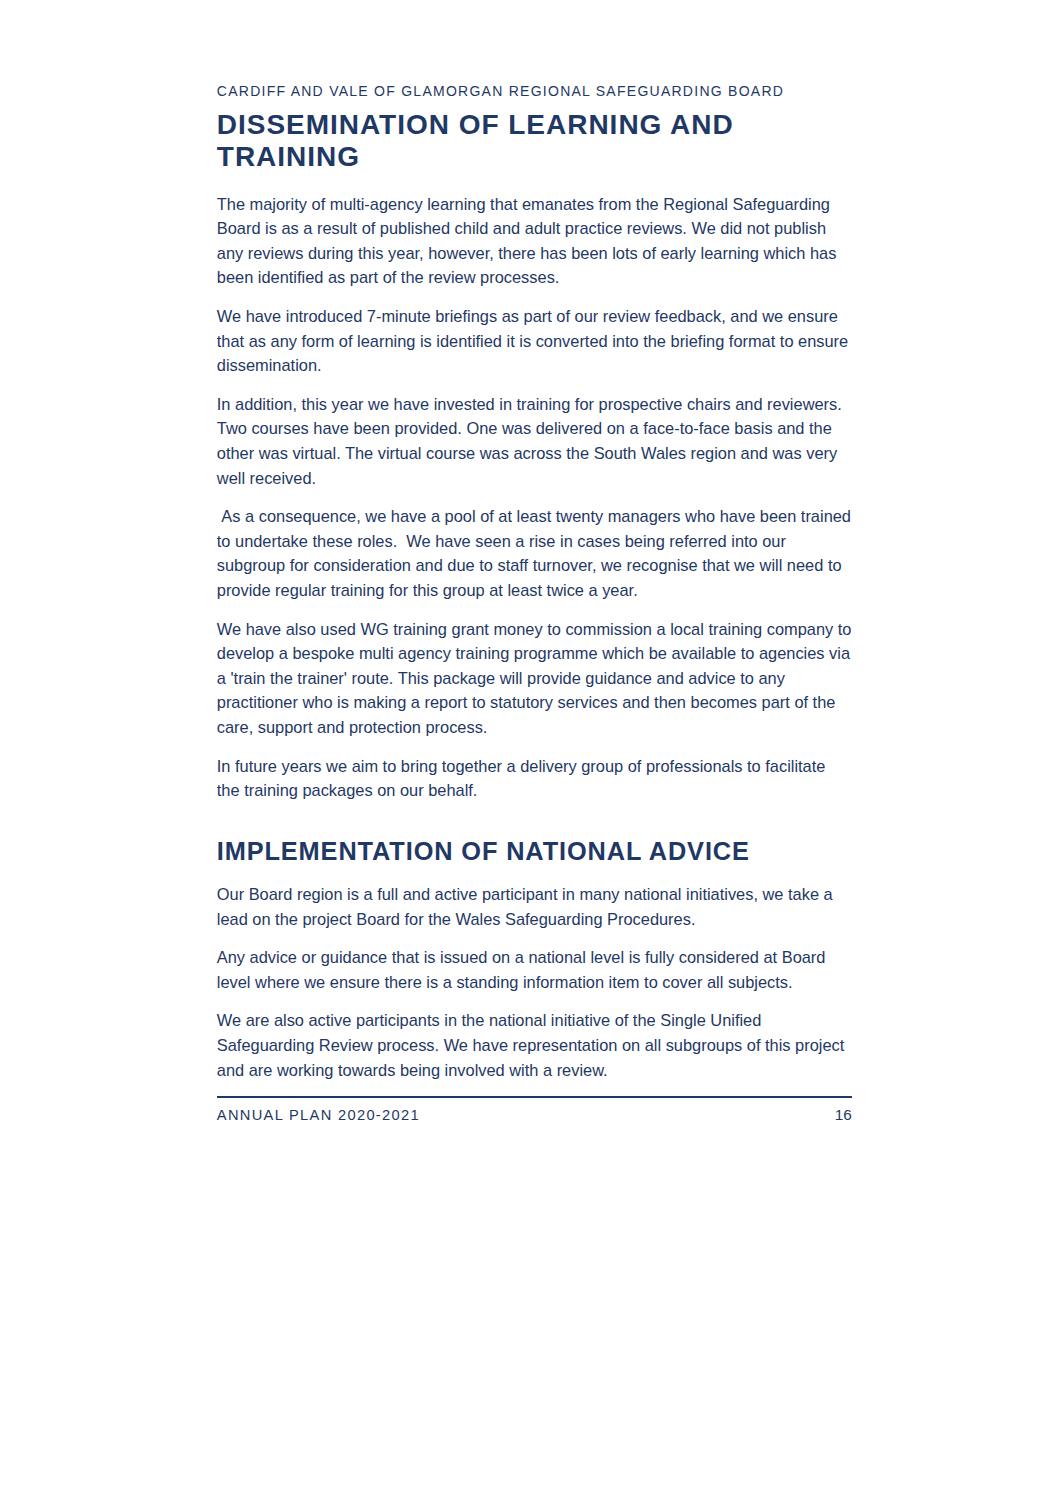CARDIFF AND VALE OF GLAMORGAN REGIONAL SAFEGUARDING BOARD
DISSEMINATION OF LEARNING AND TRAINING
The majority of multi-agency learning that emanates from the Regional Safeguarding Board is as a result of published child and adult practice reviews. We did not publish any reviews during this year, however, there has been lots of early learning which has been identified as part of the review processes.
We have introduced 7-minute briefings as part of our review feedback, and we ensure that as any form of learning is identified it is converted into the briefing format to ensure dissemination.
In addition, this year we have invested in training for prospective chairs and reviewers. Two courses have been provided. One was delivered on a face-to-face basis and the other was virtual. The virtual course was across the South Wales region and was very well received.
As a consequence, we have a pool of at least twenty managers who have been trained to undertake these roles. We have seen a rise in cases being referred into our subgroup for consideration and due to staff turnover, we recognise that we will need to provide regular training for this group at least twice a year.
We have also used WG training grant money to commission a local training company to develop a bespoke multi agency training programme which be available to agencies via a 'train the trainer' route. This package will provide guidance and advice to any practitioner who is making a report to statutory services and then becomes part of the care, support and protection process.
In future years we aim to bring together a delivery group of professionals to facilitate the training packages on our behalf.
IMPLEMENTATION OF NATIONAL ADVICE
Our Board region is a full and active participant in many national initiatives, we take a lead on the project Board for the Wales Safeguarding Procedures.
Any advice or guidance that is issued on a national level is fully considered at Board level where we ensure there is a standing information item to cover all subjects.
We are also active participants in the national initiative of the Single Unified Safeguarding Review process. We have representation on all subgroups of this project and are working towards being involved with a review.
ANNUAL PLAN 2020-2021 16